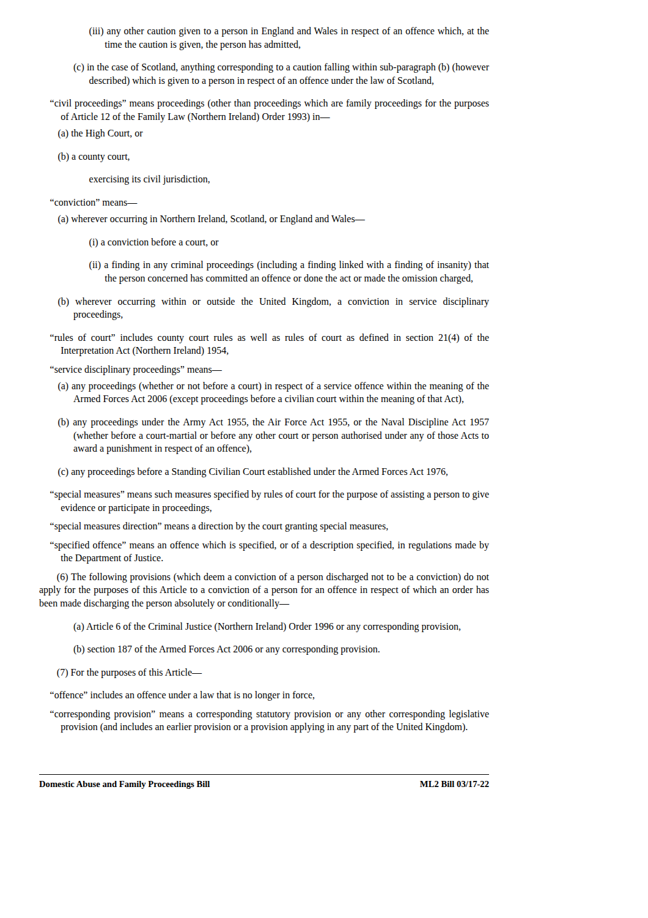(iii) any other caution given to a person in England and Wales in respect of an offence which, at the time the caution is given, the person has admitted,
(c) in the case of Scotland, anything corresponding to a caution falling within sub-paragraph (b) (however described) which is given to a person in respect of an offence under the law of Scotland,
“civil proceedings” means proceedings (other than proceedings which are family proceedings for the purposes of Article 12 of the Family Law (Northern Ireland) Order 1993) in—
(a) the High Court, or
(b) a county court,
exercising its civil jurisdiction,
“conviction” means—
(a) wherever occurring in Northern Ireland, Scotland, or England and Wales—
(i) a conviction before a court, or
(ii) a finding in any criminal proceedings (including a finding linked with a finding of insanity) that the person concerned has committed an offence or done the act or made the omission charged,
(b) wherever occurring within or outside the United Kingdom, a conviction in service disciplinary proceedings,
“rules of court” includes county court rules as well as rules of court as defined in section 21(4) of the Interpretation Act (Northern Ireland) 1954,
“service disciplinary proceedings” means—
(a) any proceedings (whether or not before a court) in respect of a service offence within the meaning of the Armed Forces Act 2006 (except proceedings before a civilian court within the meaning of that Act),
(b) any proceedings under the Army Act 1955, the Air Force Act 1955, or the Naval Discipline Act 1957 (whether before a court-martial or before any other court or person authorised under any of those Acts to award a punishment in respect of an offence),
(c) any proceedings before a Standing Civilian Court established under the Armed Forces Act 1976,
“special measures” means such measures specified by rules of court for the purpose of assisting a person to give evidence or participate in proceedings,
“special measures direction” means a direction by the court granting special measures,
“specified offence” means an offence which is specified, or of a description specified, in regulations made by the Department of Justice.
(6) The following provisions (which deem a conviction of a person discharged not to be a conviction) do not apply for the purposes of this Article to a conviction of a person for an offence in respect of which an order has been made discharging the person absolutely or conditionally—
(a) Article 6 of the Criminal Justice (Northern Ireland) Order 1996 or any corresponding provision,
(b) section 187 of the Armed Forces Act 2006 or any corresponding provision.
(7) For the purposes of this Article—
“offence” includes an offence under a law that is no longer in force,
“corresponding provision” means a corresponding statutory provision or any other corresponding legislative provision (and includes an earlier provision or a provision applying in any part of the United Kingdom).
Domestic Abuse and Family Proceedings Bill ML2 Bill 03/17-22